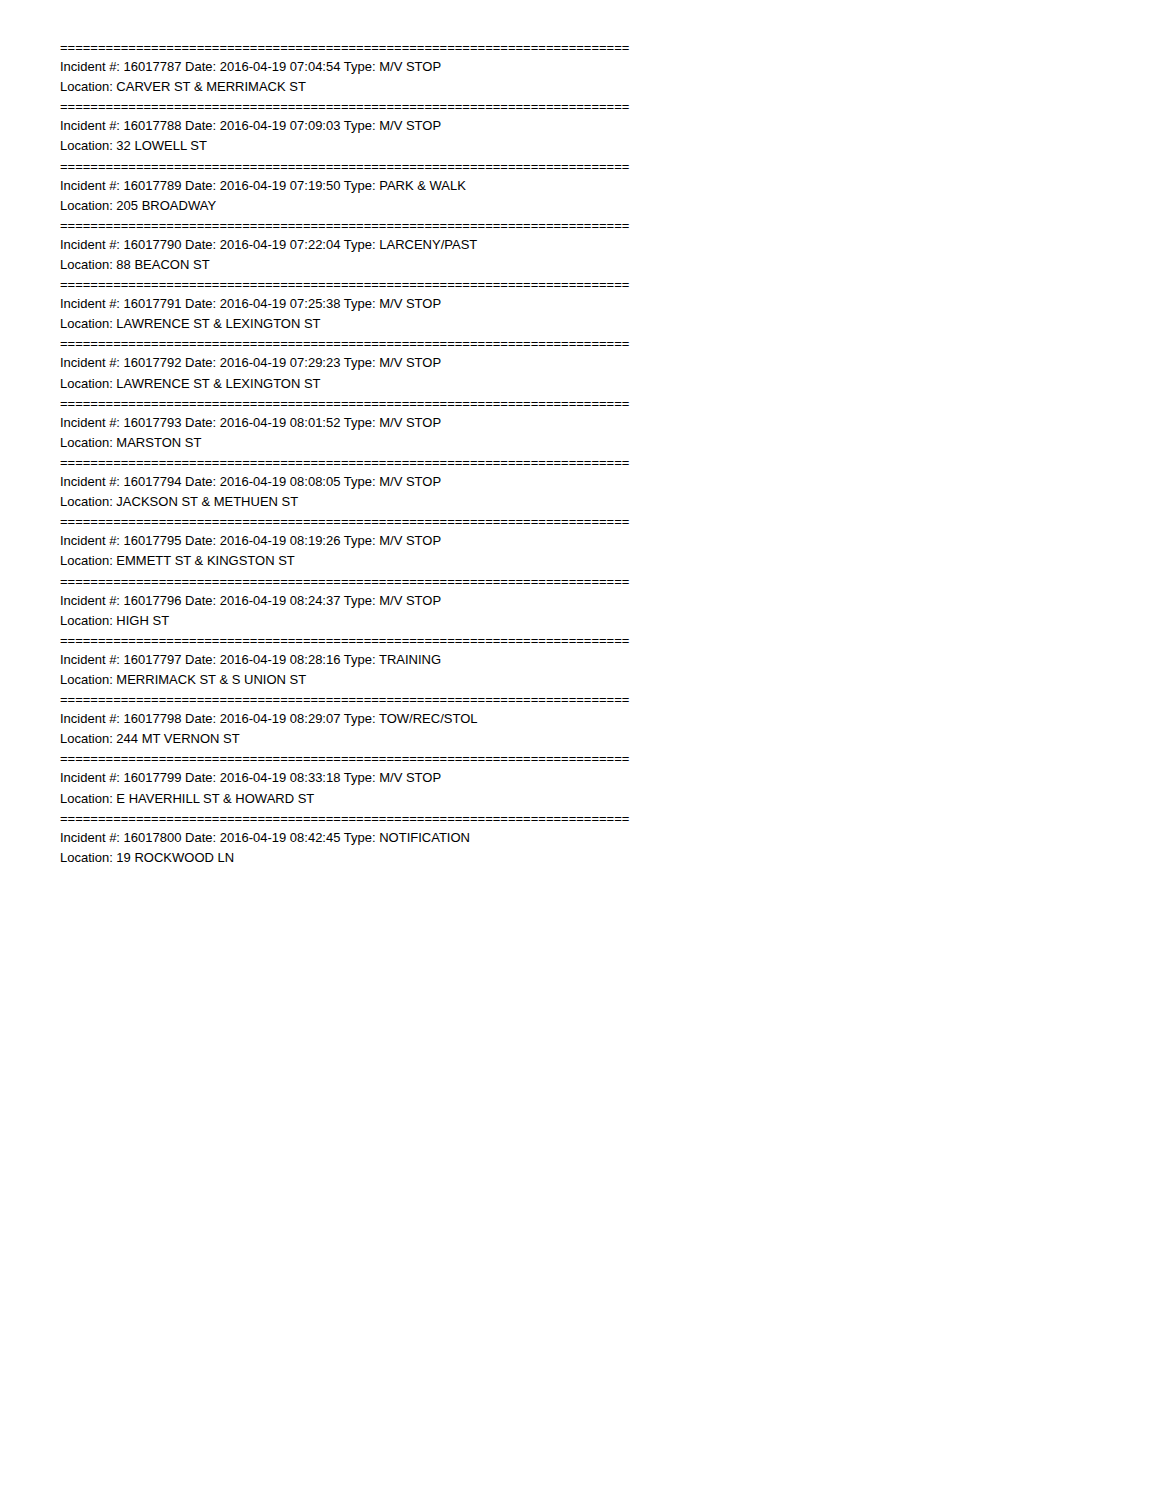===========================================================================
Incident #: 16017787 Date: 2016-04-19 07:04:54 Type: M/V STOP
Location: CARVER ST & MERRIMACK ST
===========================================================================
Incident #: 16017788 Date: 2016-04-19 07:09:03 Type: M/V STOP
Location: 32 LOWELL ST
===========================================================================
Incident #: 16017789 Date: 2016-04-19 07:19:50 Type: PARK & WALK
Location: 205 BROADWAY
===========================================================================
Incident #: 16017790 Date: 2016-04-19 07:22:04 Type: LARCENY/PAST
Location: 88 BEACON ST
===========================================================================
Incident #: 16017791 Date: 2016-04-19 07:25:38 Type: M/V STOP
Location: LAWRENCE ST & LEXINGTON ST
===========================================================================
Incident #: 16017792 Date: 2016-04-19 07:29:23 Type: M/V STOP
Location: LAWRENCE ST & LEXINGTON ST
===========================================================================
Incident #: 16017793 Date: 2016-04-19 08:01:52 Type: M/V STOP
Location: MARSTON ST
===========================================================================
Incident #: 16017794 Date: 2016-04-19 08:08:05 Type: M/V STOP
Location: JACKSON ST & METHUEN ST
===========================================================================
Incident #: 16017795 Date: 2016-04-19 08:19:26 Type: M/V STOP
Location: EMMETT ST & KINGSTON ST
===========================================================================
Incident #: 16017796 Date: 2016-04-19 08:24:37 Type: M/V STOP
Location: HIGH ST
===========================================================================
Incident #: 16017797 Date: 2016-04-19 08:28:16 Type: TRAINING
Location: MERRIMACK ST & S UNION ST
===========================================================================
Incident #: 16017798 Date: 2016-04-19 08:29:07 Type: TOW/REC/STOL
Location: 244 MT VERNON ST
===========================================================================
Incident #: 16017799 Date: 2016-04-19 08:33:18 Type: M/V STOP
Location: E HAVERHILL ST & HOWARD ST
===========================================================================
Incident #: 16017800 Date: 2016-04-19 08:42:45 Type: NOTIFICATION
Location: 19 ROCKWOOD LN